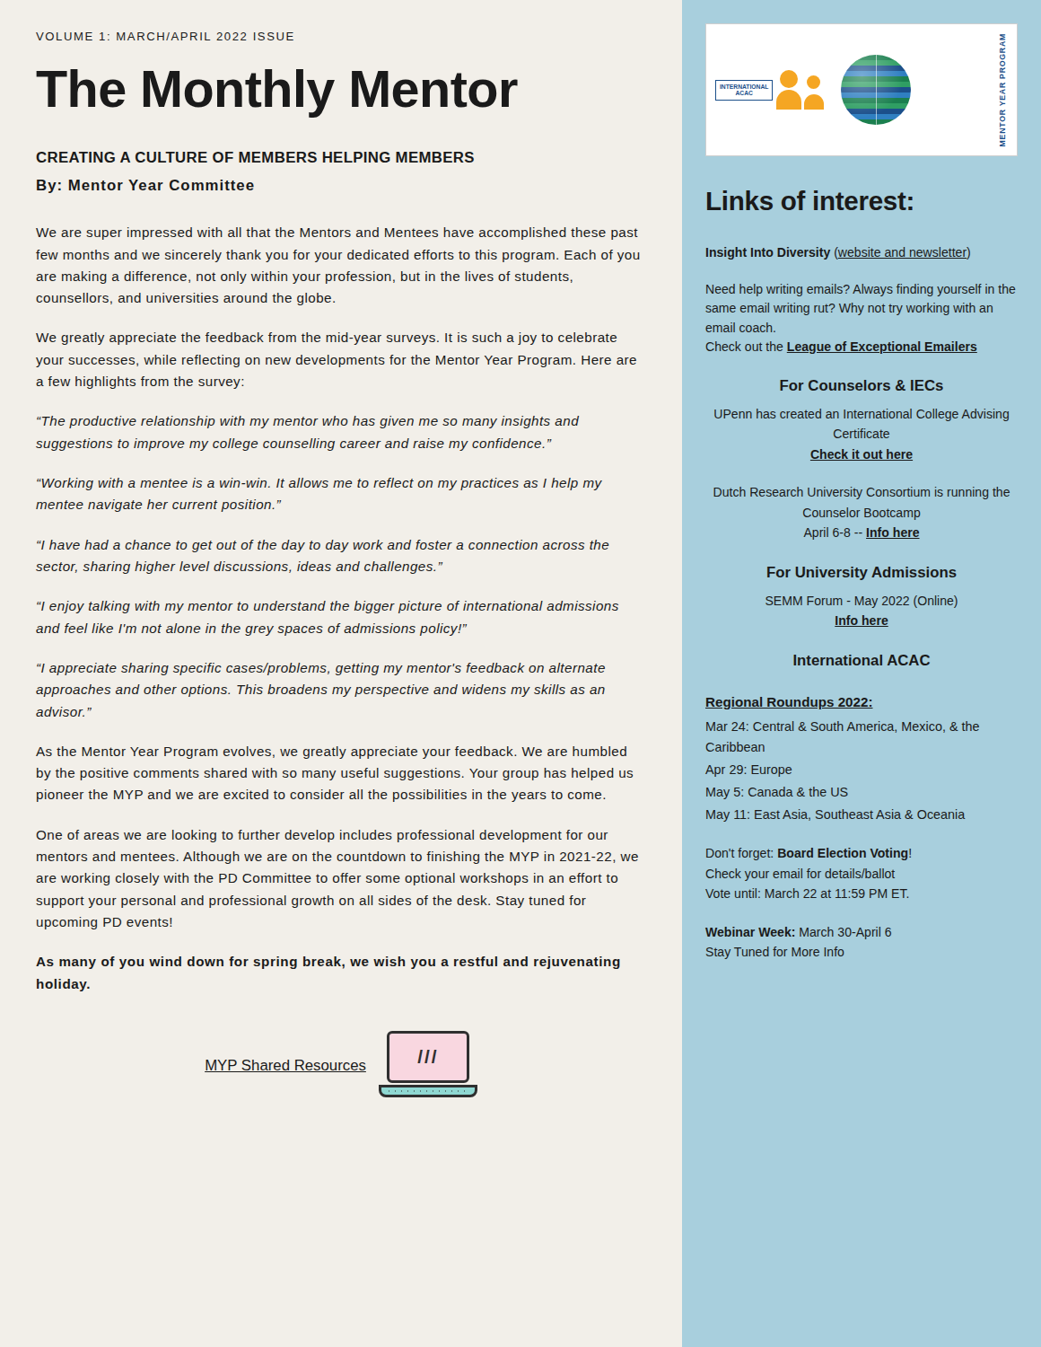Volume 1: March/April 2022 Issue
The Monthly Mentor
Creating a Culture of Members Helping Members
By: Mentor Year Committee
We are super impressed with all that the Mentors and Mentees have accomplished these past few months and we sincerely thank you for your dedicated efforts to this program. Each of you are making a difference, not only within your profession, but in the lives of students, counsellors, and universities around the globe.
We greatly appreciate the feedback from the mid-year surveys. It is such a joy to celebrate your successes, while reflecting on new developments for the Mentor Year Program. Here are a few highlights from the survey:
“The productive relationship with my mentor who has given me so many insights and suggestions to improve my college counselling career and raise my confidence.”
“Working with a mentee is a win-win. It allows me to reflect on my practices as I help my mentee navigate her current position.”
“I have had a chance to get out of the day to day work and foster a connection across the sector, sharing higher level discussions, ideas and challenges.”
“I enjoy talking with my mentor to understand the bigger picture of international admissions and feel like I'm not alone in the grey spaces of admissions policy!”
“I appreciate sharing specific cases/problems, getting my mentor's feedback on alternate approaches and other options. This broadens my perspective and widens my skills as an advisor.”
As the Mentor Year Program evolves, we greatly appreciate your feedback. We are humbled by the positive comments shared with so many useful suggestions. Your group has helped us pioneer the MYP and we are excited to consider all the possibilities in the years to come.
One of areas we are looking to further develop includes professional development for our mentors and mentees. Although we are on the countdown to finishing the MYP in 2021-22, we are working closely with the PD Committee to offer some optional workshops in an effort to support your personal and professional growth on all sides of the desk. Stay tuned for upcoming PD events!
As many of you wind down for spring break, we wish you a restful and rejuvenating holiday.
MYP Shared Resources
///
INTERNATIONAL
ACAC
Mentor Year Program
Links of interest:
Insight Into Diversity (website and newsletter)
Need help writing emails? Always finding yourself in the same email writing rut? Why not try working with an email coach.
Check out the League of Exceptional Emailers
For Counselors & IECs
UPenn has created an International College Advising Certificate
Check it out here
Dutch Research University Consortium is running the Counselor Bootcamp
April 6-8 -- Info here
For University Admissions
SEMM Forum - May 2022 (Online)
Info here
International ACAC
Regional Roundups 2022:
Mar 24: Central & South America, Mexico, & the Caribbean
Apr 29: Europe
May 5: Canada & the US
May 11: East Asia, Southeast Asia & Oceania
Don't forget: Board Election Voting!
Check your email for details/ballot
Vote until: March 22 at 11:59 PM ET.
Webinar Week: March 30-April 6
Stay Tuned for More Info